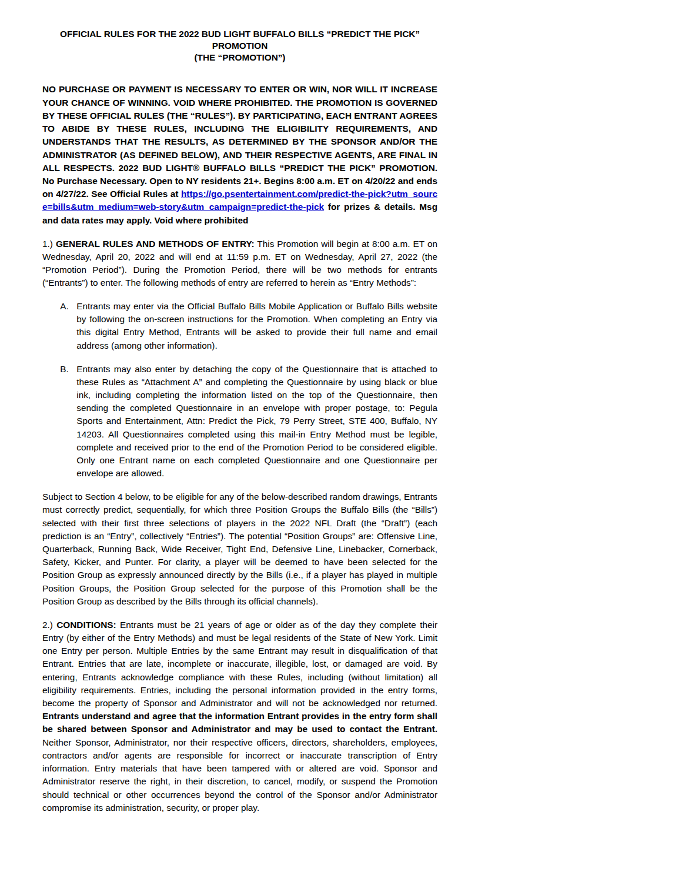OFFICIAL RULES FOR THE 2022 BUD LIGHT BUFFALO BILLS “PREDICT THE PICK” PROMOTION
(THE “PROMOTION”)
NO PURCHASE OR PAYMENT IS NECESSARY TO ENTER OR WIN, NOR WILL IT INCREASE YOUR CHANCE OF WINNING. VOID WHERE PROHIBITED. THE PROMOTION IS GOVERNED BY THESE OFFICIAL RULES (THE “RULES”). BY PARTICIPATING, EACH ENTRANT AGREES TO ABIDE BY THESE RULES, INCLUDING THE ELIGIBILITY REQUIREMENTS, AND UNDERSTANDS THAT THE RESULTS, AS DETERMINED BY THE SPONSOR AND/OR THE ADMINISTRATOR (AS DEFINED BELOW), AND THEIR RESPECTIVE AGENTS, ARE FINAL IN ALL RESPECTS. 2022 BUD LIGHT® BUFFALO BILLS “PREDICT THE PICK” PROMOTION. No Purchase Necessary. Open to NY residents 21+. Begins 8:00 a.m. ET on 4/20/22 and ends on 4/27/22. See Official Rules at https://go.psentertainment.com/predict-the-pick?utm_source=bills&utm_medium=web-story&utm_campaign=predict-the-pick for prizes & details. Msg and data rates may apply. Void where prohibited
1.) GENERAL RULES AND METHODS OF ENTRY: This Promotion will begin at 8:00 a.m. ET on Wednesday, April 20, 2022 and will end at 11:59 p.m. ET on Wednesday, April 27, 2022 (the “Promotion Period”). During the Promotion Period, there will be two methods for entrants (“Entrants”) to enter. The following methods of entry are referred to herein as “Entry Methods”:
Entrants may enter via the Official Buffalo Bills Mobile Application or Buffalo Bills website by following the on-screen instructions for the Promotion. When completing an Entry via this digital Entry Method, Entrants will be asked to provide their full name and email address (among other information).
Entrants may also enter by detaching the copy of the Questionnaire that is attached to these Rules as “Attachment A” and completing the Questionnaire by using black or blue ink, including completing the information listed on the top of the Questionnaire, then sending the completed Questionnaire in an envelope with proper postage, to: Pegula Sports and Entertainment, Attn: Predict the Pick, 79 Perry Street, STE 400, Buffalo, NY 14203. All Questionnaires completed using this mail-in Entry Method must be legible, complete and received prior to the end of the Promotion Period to be considered eligible. Only one Entrant name on each completed Questionnaire and one Questionnaire per envelope are allowed.
Subject to Section 4 below, to be eligible for any of the below-described random drawings, Entrants must correctly predict, sequentially, for which three Position Groups the Buffalo Bills (the “Bills”) selected with their first three selections of players in the 2022 NFL Draft (the “Draft”) (each prediction is an “Entry”, collectively “Entries”). The potential “Position Groups” are: Offensive Line, Quarterback, Running Back, Wide Receiver, Tight End, Defensive Line, Linebacker, Cornerback, Safety, Kicker, and Punter. For clarity, a player will be deemed to have been selected for the Position Group as expressly announced directly by the Bills (i.e., if a player has played in multiple Position Groups, the Position Group selected for the purpose of this Promotion shall be the Position Group as described by the Bills through its official channels).
2.) CONDITIONS: Entrants must be 21 years of age or older as of the day they complete their Entry (by either of the Entry Methods) and must be legal residents of the State of New York. Limit one Entry per person. Multiple Entries by the same Entrant may result in disqualification of that Entrant. Entries that are late, incomplete or inaccurate, illegible, lost, or damaged are void. By entering, Entrants acknowledge compliance with these Rules, including (without limitation) all eligibility requirements. Entries, including the personal information provided in the entry forms, become the property of Sponsor and Administrator and will not be acknowledged nor returned. Entrants understand and agree that the information Entrant provides in the entry form shall be shared between Sponsor and Administrator and may be used to contact the Entrant. Neither Sponsor, Administrator, nor their respective officers, directors, shareholders, employees, contractors and/or agents are responsible for incorrect or inaccurate transcription of Entry information. Entry materials that have been tampered with or altered are void. Sponsor and Administrator reserve the right, in their discretion, to cancel, modify, or suspend the Promotion should technical or other occurrences beyond the control of the Sponsor and/or Administrator compromise its administration, security, or proper play.